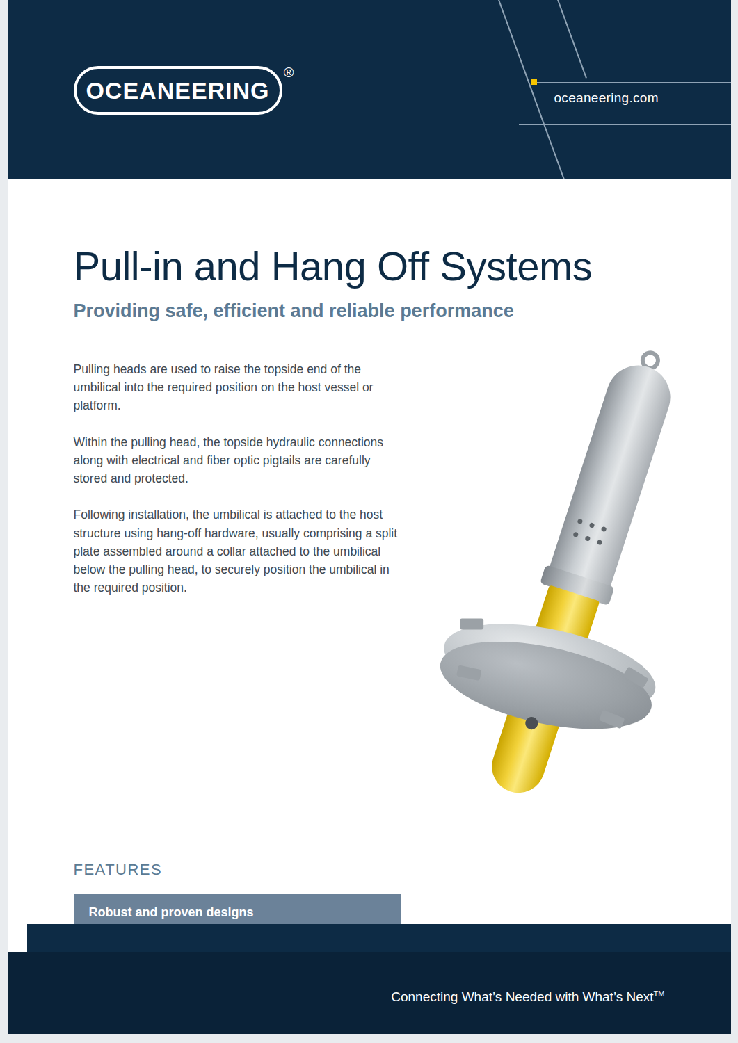OCEANEERING ®
oceaneering.com
Pull-in and Hang Off Systems
Providing safe, efficient and reliable performance
Pulling heads are used to raise the topside end of the umbilical into the required position on the host vessel or platform.
Within the pulling head, the topside hydraulic connections along with electrical and fiber optic pigtails are carefully stored and protected.
Following installation, the umbilical is attached to the host structure using hang-off hardware, usually comprising a split plate assembled around a collar attached to the umbilical below the pulling head, to securely position the umbilical in the required position.
Features
Robust and proven designs
Extensive range of sizes
Solutions for complex projects
Connecting What’s Needed with What’s NextTM